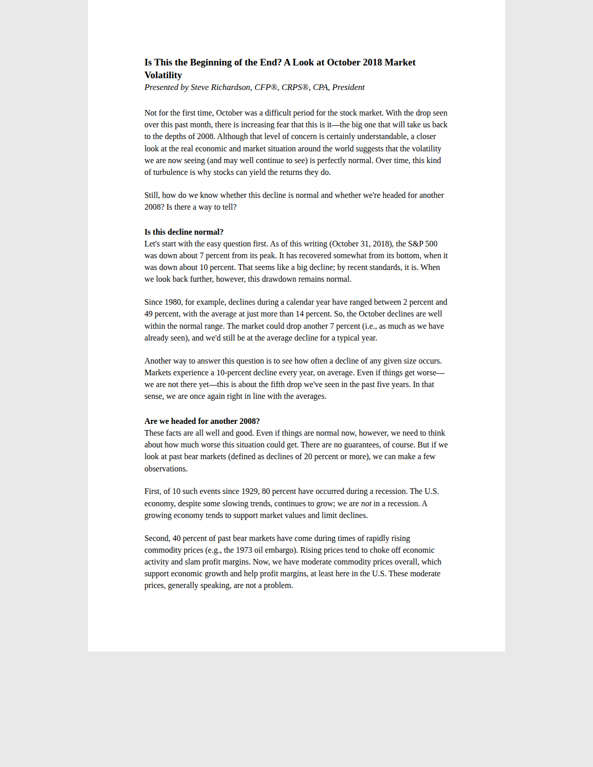Is This the Beginning of the End? A Look at October 2018 Market Volatility
Presented by Steve Richardson, CFP®, CRPS®, CPA, President
Not for the first time, October was a difficult period for the stock market. With the drop seen over this past month, there is increasing fear that this is it—the big one that will take us back to the depths of 2008. Although that level of concern is certainly understandable, a closer look at the real economic and market situation around the world suggests that the volatility we are now seeing (and may well continue to see) is perfectly normal. Over time, this kind of turbulence is why stocks can yield the returns they do.
Still, how do we know whether this decline is normal and whether we're headed for another 2008? Is there a way to tell?
Is this decline normal?
Let's start with the easy question first. As of this writing (October 31, 2018), the S&P 500 was down about 7 percent from its peak. It has recovered somewhat from its bottom, when it was down about 10 percent. That seems like a big decline; by recent standards, it is. When we look back further, however, this drawdown remains normal.
Since 1980, for example, declines during a calendar year have ranged between 2 percent and 49 percent, with the average at just more than 14 percent. So, the October declines are well within the normal range. The market could drop another 7 percent (i.e., as much as we have already seen), and we'd still be at the average decline for a typical year.
Another way to answer this question is to see how often a decline of any given size occurs. Markets experience a 10-percent decline every year, on average. Even if things get worse—we are not there yet—this is about the fifth drop we've seen in the past five years. In that sense, we are once again right in line with the averages.
Are we headed for another 2008?
These facts are all well and good. Even if things are normal now, however, we need to think about how much worse this situation could get. There are no guarantees, of course. But if we look at past bear markets (defined as declines of 20 percent or more), we can make a few observations.
First, of 10 such events since 1929, 80 percent have occurred during a recession. The U.S. economy, despite some slowing trends, continues to grow; we are not in a recession. A growing economy tends to support market values and limit declines.
Second, 40 percent of past bear markets have come during times of rapidly rising commodity prices (e.g., the 1973 oil embargo). Rising prices tend to choke off economic activity and slam profit margins. Now, we have moderate commodity prices overall, which support economic growth and help profit margins, at least here in the U.S. These moderate prices, generally speaking, are not a problem.